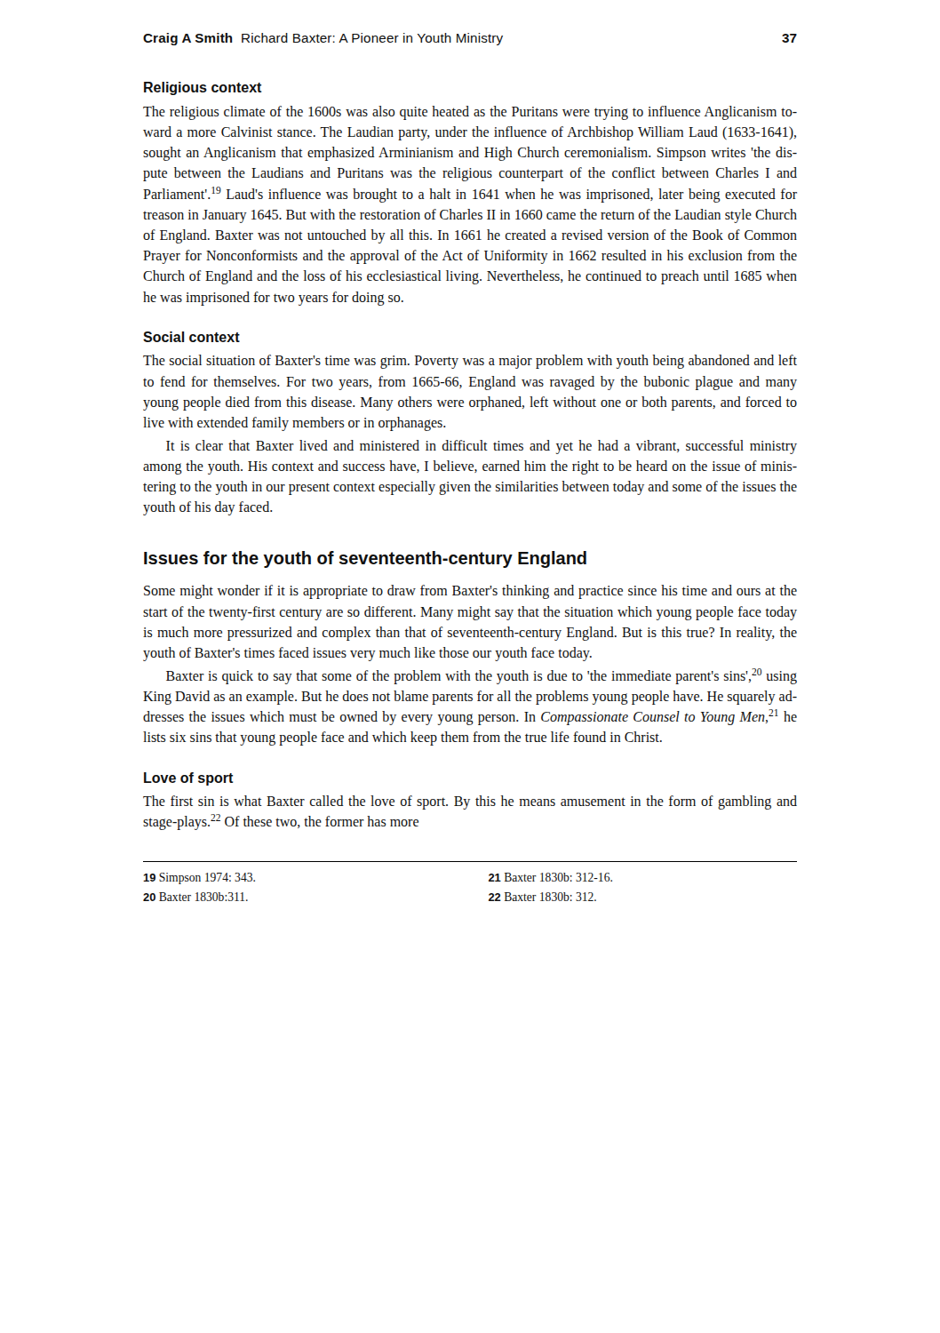Craig A Smith Richard Baxter: A Pioneer in Youth Ministry 37
Religious context
The religious climate of the 1600s was also quite heated as the Puritans were trying to influence Anglicanism toward a more Calvinist stance. The Laudian party, under the influence of Archbishop William Laud (1633-1641), sought an Anglicanism that emphasized Arminianism and High Church ceremonialism. Simpson writes 'the dispute between the Laudians and Puritans was the religious counterpart of the conflict between Charles I and Parliament'.19 Laud's influence was brought to a halt in 1641 when he was imprisoned, later being executed for treason in January 1645. But with the restoration of Charles II in 1660 came the return of the Laudian style Church of England. Baxter was not untouched by all this. In 1661 he created a revised version of the Book of Common Prayer for Nonconformists and the approval of the Act of Uniformity in 1662 resulted in his exclusion from the Church of England and the loss of his ecclesiastical living. Nevertheless, he continued to preach until 1685 when he was imprisoned for two years for doing so.
Social context
The social situation of Baxter's time was grim. Poverty was a major problem with youth being abandoned and left to fend for themselves. For two years, from 1665-66, England was ravaged by the bubonic plague and many young people died from this disease. Many others were orphaned, left without one or both parents, and forced to live with extended family members or in orphanages.
It is clear that Baxter lived and ministered in difficult times and yet he had a vibrant, successful ministry among the youth. His context and success have, I believe, earned him the right to be heard on the issue of ministering to the youth in our present context especially given the similarities between today and some of the issues the youth of his day faced.
Issues for the youth of seventeenth-century England
Some might wonder if it is appropriate to draw from Baxter's thinking and practice since his time and ours at the start of the twenty-first century are so different. Many might say that the situation which young people face today is much more pressurized and complex than that of seventeenth-century England. But is this true? In reality, the youth of Baxter's times faced issues very much like those our youth face today.
Baxter is quick to say that some of the problem with the youth is due to 'the immediate parent's sins',20 using King David as an example. But he does not blame parents for all the problems young people have. He squarely addresses the issues which must be owned by every young person. In Compassionate Counsel to Young Men,21 he lists six sins that young people face and which keep them from the true life found in Christ.
Love of sport
The first sin is what Baxter called the love of sport. By this he means amusement in the form of gambling and stage-plays.22 Of these two, the former has more
19 Simpson 1974: 343.
20 Baxter 1830b:311.
21 Baxter 1830b: 312-16.
22 Baxter 1830b: 312.